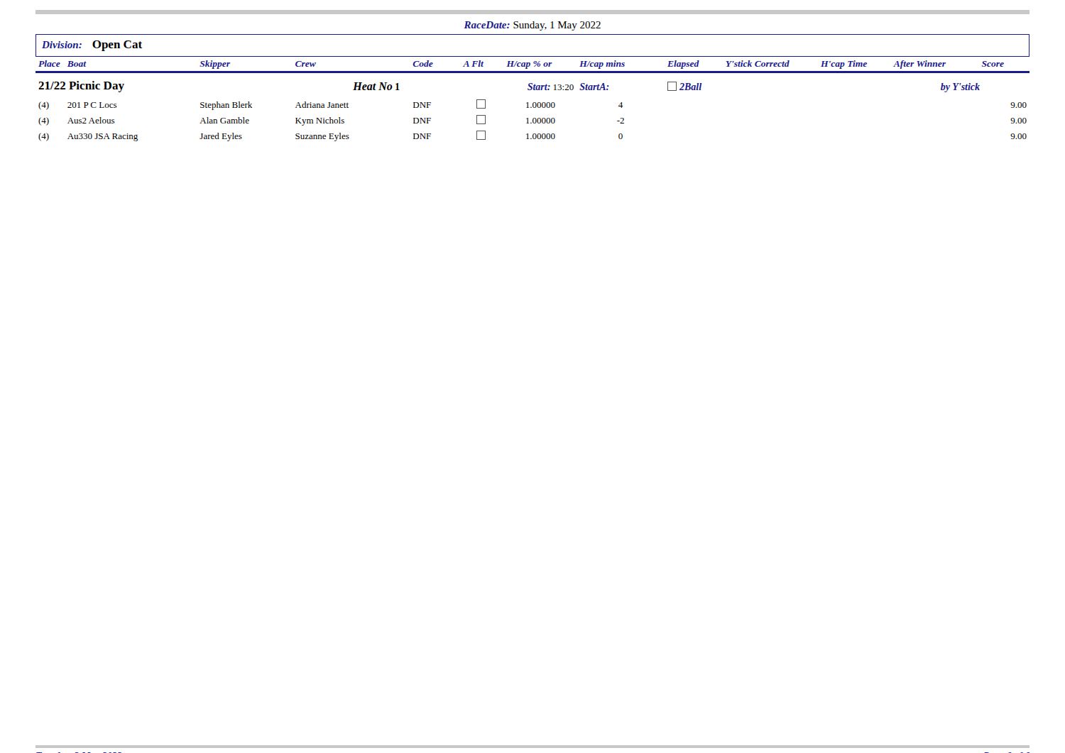RaceDate: Sunday, 1 May 2022
Division: Open Cat
| Place | Boat | Skipper | Crew | Code | A Flt | H/cap % or | H/cap mins | Elapsed | Y'stick Correctd | H'cap Time | After Winner | Score |
| --- | --- | --- | --- | --- | --- | --- | --- | --- | --- | --- | --- | --- |
| 21/22 Picnic Day | Heat No 1 | Start: 13:20 | StartA: | 2Ball | | by Y'stick |
| (4) | 201 P C Locs | Stephan Blerk | Adriana Janett | DNF | | 1.00000 | 4 | | | | | 9.00 |
| (4) | Aus2 Aelous | Alan Gamble | Kym Nichols | DNF | | 1.00000 | -2 | | | | | 9.00 |
| (4) | Au330 JSA Racing | Jared Eyles | Suzanne Eyles | DNF | | 1.00000 | 0 | | | | | 9.00 |
Tuesday, 3 May 2022 Page 6 of 6